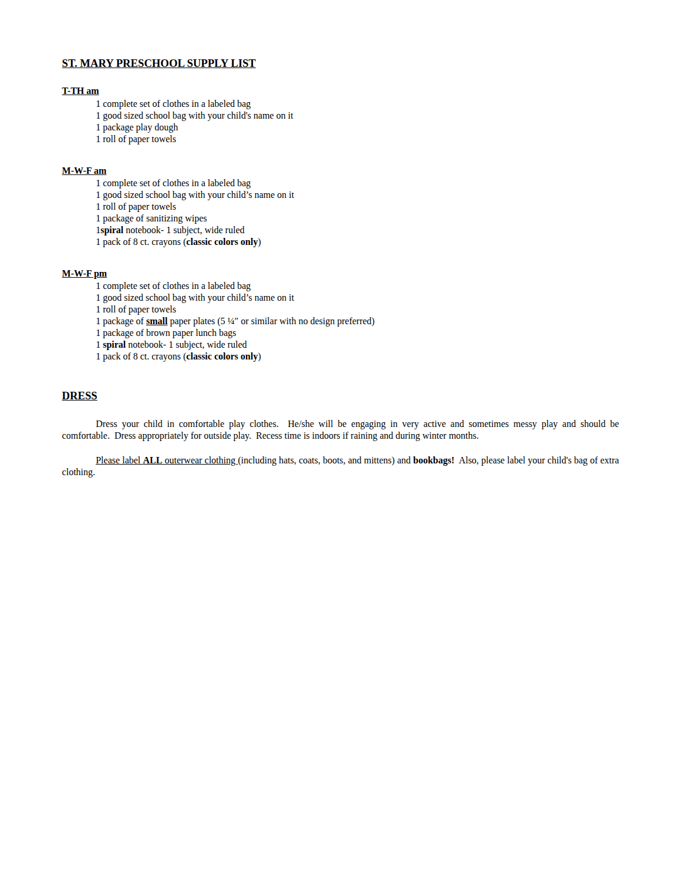ST. MARY PRESCHOOL SUPPLY LIST
T-TH am
1 complete set of clothes in a labeled bag
1 good sized school bag with your child's name on it
1 package play dough
1 roll of paper towels
M-W-F am
1 complete set of clothes in a labeled bag
1 good sized school bag with your child’s name on it
1 roll of paper towels
1 package of sanitizing wipes
1spiral notebook- 1 subject, wide ruled
1 pack of 8 ct. crayons (classic colors only)
M-W-F pm
1 complete set of clothes in a labeled bag
1 good sized school bag with your child’s name on it
1 roll of paper towels
1 package of small paper plates (5 ¼″ or similar with no design preferred)
1 package of brown paper lunch bags
1 spiral notebook- 1 subject, wide ruled
1 pack of 8 ct. crayons (classic colors only)
DRESS
Dress your child in comfortable play clothes. He/she will be engaging in very active and sometimes messy play and should be comfortable. Dress appropriately for outside play. Recess time is indoors if raining and during winter months.
Please label ALL outerwear clothing (including hats, coats, boots, and mittens) and bookbags! Also, please label your child's bag of extra clothing.